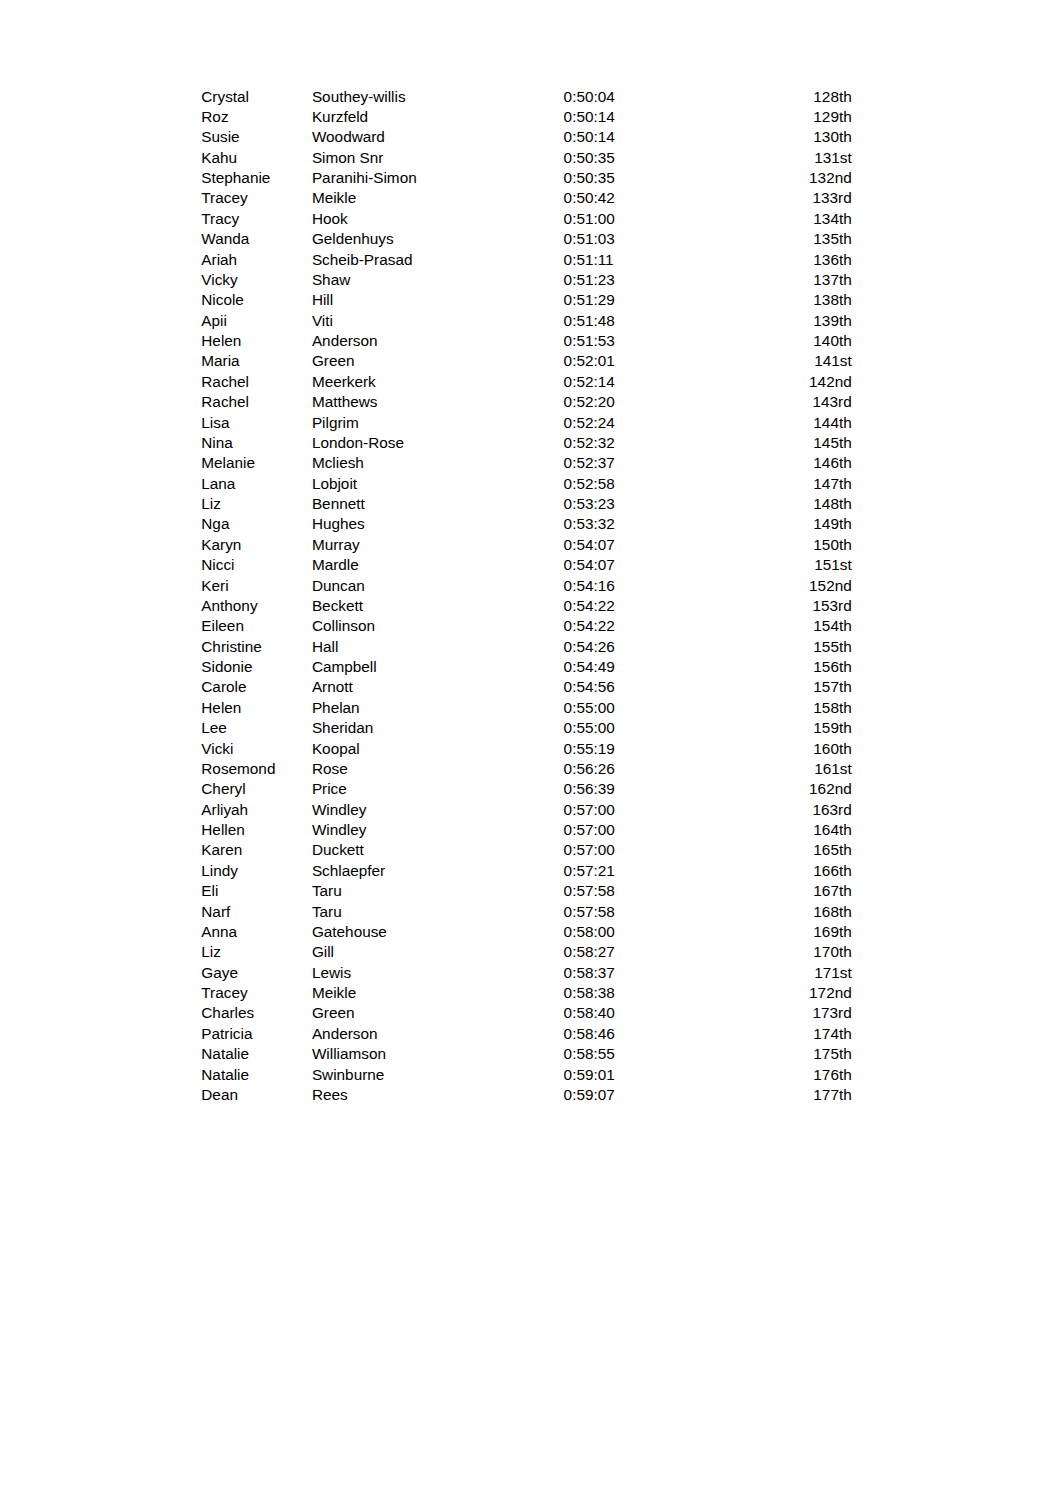| Crystal | Southey-willis | 0:50:04 | 128th |
| Roz | Kurzfeld | 0:50:14 | 129th |
| Susie | Woodward | 0:50:14 | 130th |
| Kahu | Simon Snr | 0:50:35 | 131st |
| Stephanie | Paranihi-Simon | 0:50:35 | 132nd |
| Tracey | Meikle | 0:50:42 | 133rd |
| Tracy | Hook | 0:51:00 | 134th |
| Wanda | Geldenhuys | 0:51:03 | 135th |
| Ariah | Scheib-Prasad | 0:51:11 | 136th |
| Vicky | Shaw | 0:51:23 | 137th |
| Nicole | Hill | 0:51:29 | 138th |
| Apii | Viti | 0:51:48 | 139th |
| Helen | Anderson | 0:51:53 | 140th |
| Maria | Green | 0:52:01 | 141st |
| Rachel | Meerkerk | 0:52:14 | 142nd |
| Rachel | Matthews | 0:52:20 | 143rd |
| Lisa | Pilgrim | 0:52:24 | 144th |
| Nina | London-Rose | 0:52:32 | 145th |
| Melanie | Mcliesh | 0:52:37 | 146th |
| Lana | Lobjoit | 0:52:58 | 147th |
| Liz | Bennett | 0:53:23 | 148th |
| Nga | Hughes | 0:53:32 | 149th |
| Karyn | Murray | 0:54:07 | 150th |
| Nicci | Mardle | 0:54:07 | 151st |
| Keri | Duncan | 0:54:16 | 152nd |
| Anthony | Beckett | 0:54:22 | 153rd |
| Eileen | Collinson | 0:54:22 | 154th |
| Christine | Hall | 0:54:26 | 155th |
| Sidonie | Campbell | 0:54:49 | 156th |
| Carole | Arnott | 0:54:56 | 157th |
| Helen | Phelan | 0:55:00 | 158th |
| Lee | Sheridan | 0:55:00 | 159th |
| Vicki | Koopal | 0:55:19 | 160th |
| Rosemond | Rose | 0:56:26 | 161st |
| Cheryl | Price | 0:56:39 | 162nd |
| Arliyah | Windley | 0:57:00 | 163rd |
| Hellen | Windley | 0:57:00 | 164th |
| Karen | Duckett | 0:57:00 | 165th |
| Lindy | Schlaepfer | 0:57:21 | 166th |
| Eli | Taru | 0:57:58 | 167th |
| Narf | Taru | 0:57:58 | 168th |
| Anna | Gatehouse | 0:58:00 | 169th |
| Liz | Gill | 0:58:27 | 170th |
| Gaye | Lewis | 0:58:37 | 171st |
| Tracey | Meikle | 0:58:38 | 172nd |
| Charles | Green | 0:58:40 | 173rd |
| Patricia | Anderson | 0:58:46 | 174th |
| Natalie | Williamson | 0:58:55 | 175th |
| Natalie | Swinburne | 0:59:01 | 176th |
| Dean | Rees | 0:59:07 | 177th |